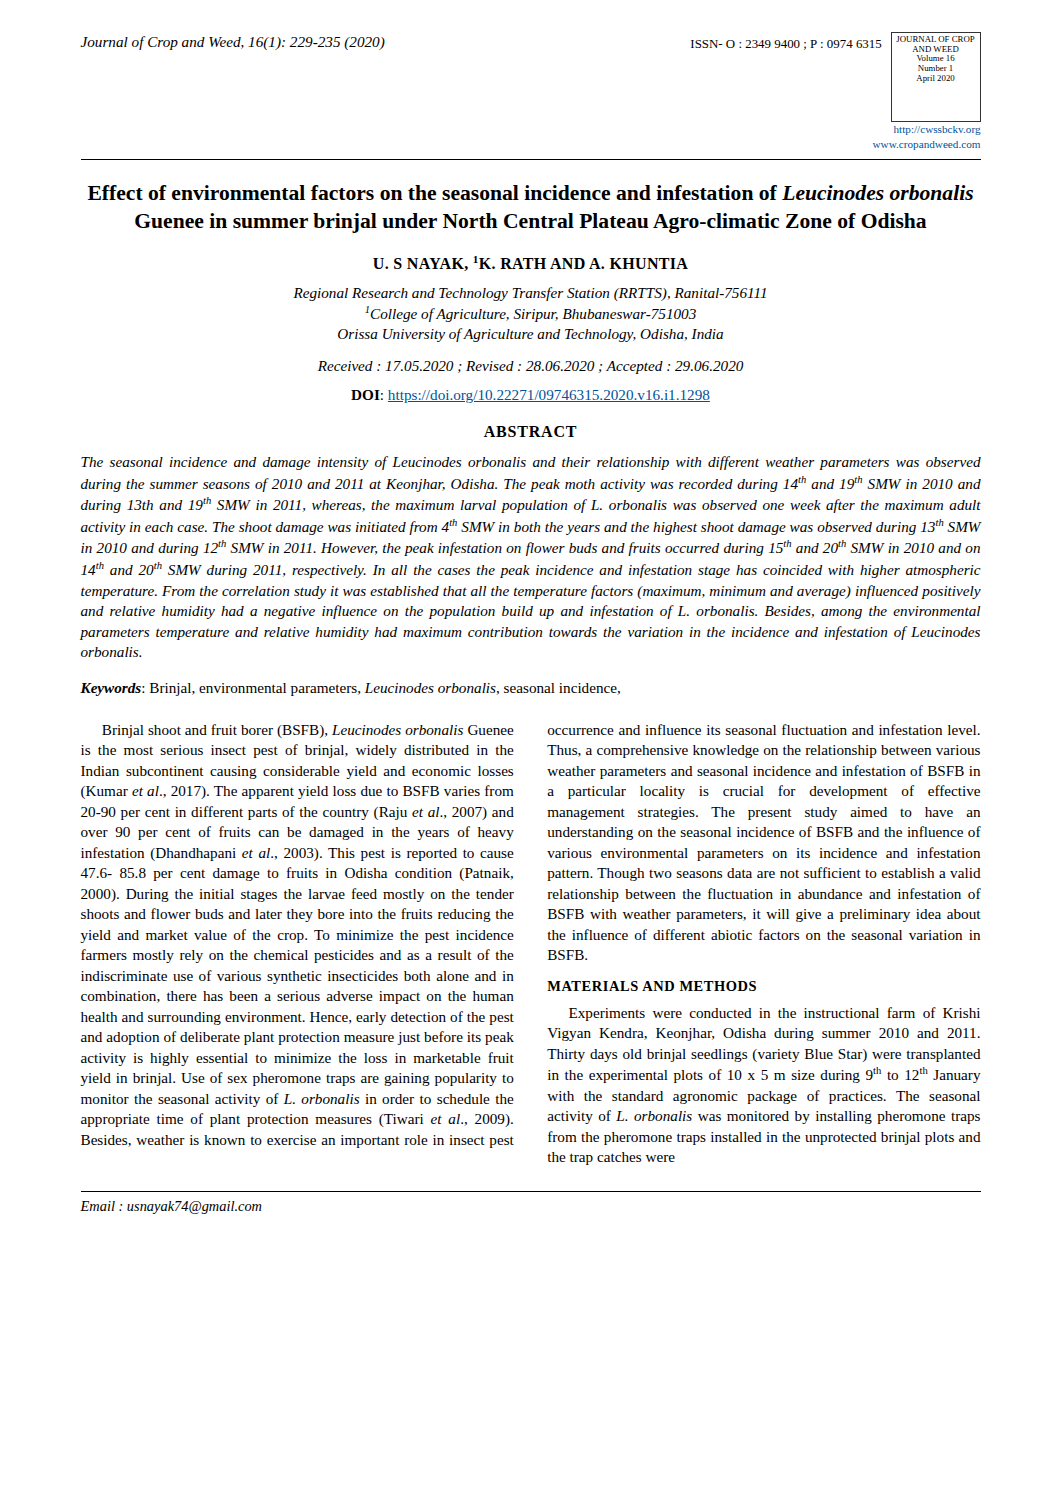JOURNAL OF CROP AND WEED
Volume 16
Number 1
April 2020
Journal of Crop and Weed, 16(1): 229-235 (2020)
ISSN- O : 2349 9400 ; P : 0974 6315
http://cwssbckv.org
www.cropandweed.com
Effect of environmental factors on the seasonal incidence and infestation of Leucinodes orbonalis Guenee in summer brinjal under North Central Plateau Agro-climatic Zone of Odisha
U. S NAYAK, 1K. RATH AND A. KHUNTIA
Regional Research and Technology Transfer Station (RRTTS), Ranital-756111
1College of Agriculture, Siripur, Bhubaneswar-751003
Orissa University of Agriculture and Technology, Odisha, India
Received : 17.05.2020 ; Revised : 28.06.2020 ; Accepted : 29.06.2020
DOI: https://doi.org/10.22271/09746315.2020.v16.i1.1298
ABSTRACT
The seasonal incidence and damage intensity of Leucinodes orbonalis and their relationship with different weather parameters was observed during the summer seasons of 2010 and 2011 at Keonjhar, Odisha. The peak moth activity was recorded during 14th and 19th SMW in 2010 and during 13th and 19th SMW in 2011, whereas, the maximum larval population of L. orbonalis was observed one week after the maximum adult activity in each case. The shoot damage was initiated from 4th SMW in both the years and the highest shoot damage was observed during 13th SMW in 2010 and during 12th SMW in 2011. However, the peak infestation on flower buds and fruits occurred during 15th and 20th SMW in 2010 and on 14th and 20th SMW during 2011, respectively. In all the cases the peak incidence and infestation stage has coincided with higher atmospheric temperature. From the correlation study it was established that all the temperature factors (maximum, minimum and average) influenced positively and relative humidity had a negative influence on the population build up and infestation of L. orbonalis. Besides, among the environmental parameters temperature and relative humidity had maximum contribution towards the variation in the incidence and infestation of Leucinodes orbonalis.
Keywords: Brinjal, environmental parameters, Leucinodes orbonalis, seasonal incidence,
Brinjal shoot and fruit borer (BSFB), Leucinodes orbonalis Guenee is the most serious insect pest of brinjal, widely distributed in the Indian subcontinent causing considerable yield and economic losses (Kumar et al., 2017). The apparent yield loss due to BSFB varies from 20-90 per cent in different parts of the country (Raju et al., 2007) and over 90 per cent of fruits can be damaged in the years of heavy infestation (Dhandhapani et al., 2003). This pest is reported to cause 47.6- 85.8 per cent damage to fruits in Odisha condition (Patnaik, 2000). During the initial stages the larvae feed mostly on the tender shoots and flower buds and later they bore into the fruits reducing the yield and market value of the crop. To minimize the pest incidence farmers mostly rely on the chemical pesticides and as a result of the indiscriminate use of various synthetic insecticides both alone and in combination, there has been a serious adverse impact on the human health and surrounding environment. Hence, early detection of the pest and adoption of deliberate plant protection measure just before its peak activity is highly essential to minimize the loss in marketable fruit yield in brinjal. Use of sex pheromone traps are gaining popularity to monitor the seasonal activity of L. orbonalis in order to schedule the appropriate time of plant protection measures (Tiwari et al., 2009). Besides, weather is known to exercise an important role in insect pest occurrence and influence its seasonal fluctuation and infestation level. Thus, a comprehensive knowledge on the relationship between various weather parameters and seasonal incidence and infestation of BSFB in a particular locality is crucial for development of effective management strategies. The present study aimed to have an understanding on the seasonal incidence of BSFB and the influence of various environmental parameters on its incidence and infestation pattern. Though two seasons data are not sufficient to establish a valid relationship between the fluctuation in abundance and infestation of BSFB with weather parameters, it will give a preliminary idea about the influence of different abiotic factors on the seasonal variation in BSFB.
MATERIALS AND METHODS
Experiments were conducted in the instructional farm of Krishi Vigyan Kendra, Keonjhar, Odisha during summer 2010 and 2011. Thirty days old brinjal seedlings (variety Blue Star) were transplanted in the experimental plots of 10 x 5 m size during 9th to 12th January with the standard agronomic package of practices. The seasonal activity of L. orbonalis was monitored by installing pheromone traps from the pheromone traps installed in the unprotected brinjal plots and the trap catches were
Email : usnayak74@gmail.com